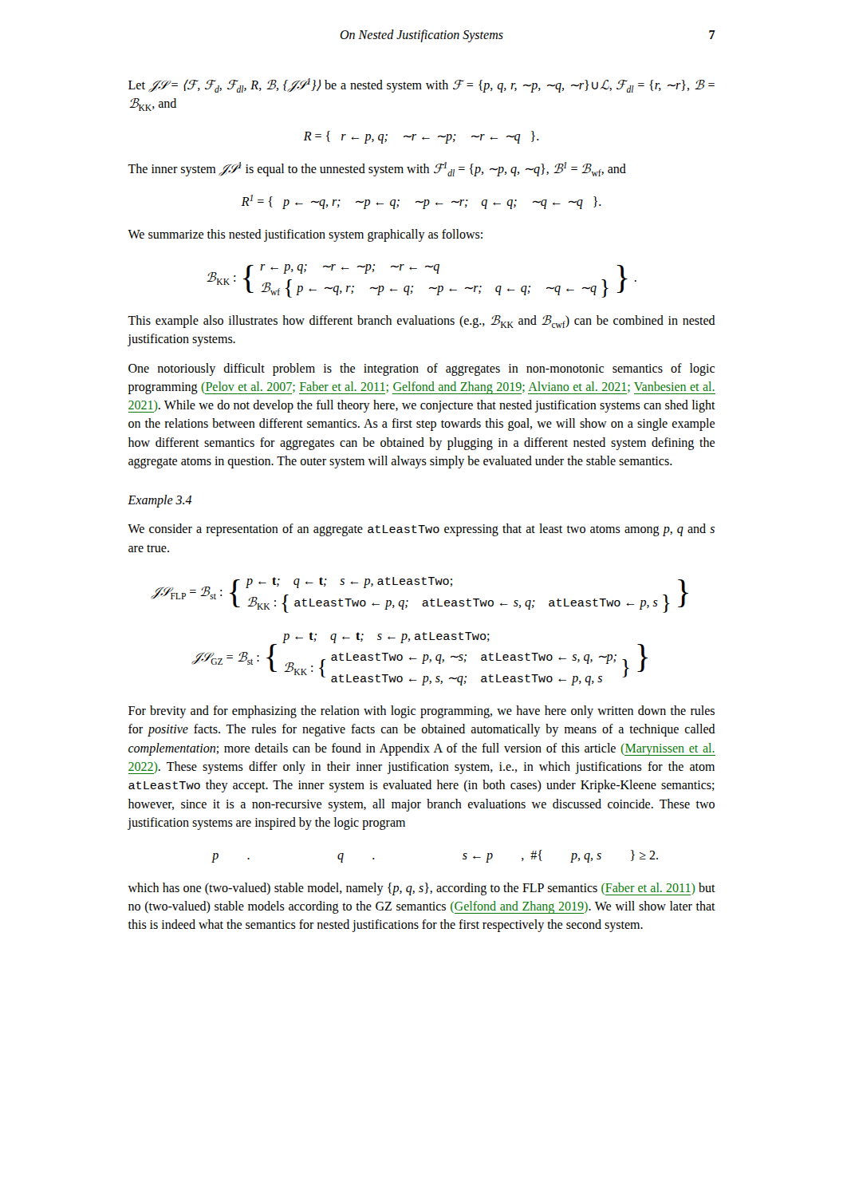7 On Nested Justification Systems 7
Let 𝒥𝒮 = ⟨ℱ, ℱd, ℱdl, R, ℬ, {𝒥𝒮1}⟩ be a nested system with ℱ = {p, q, r, ∼p, ∼q, ∼r}∪ℒ, ℱdl = {r, ∼r}, ℬ = ℬKK, and
R = { r ← p, q; ∼r ← ∼p; ∼r ← ∼q }.
The inner system 𝒥𝒮1 is equal to the unnested system with ℱ1dl = {p, ∼p, q, ∼q}, ℬ1 = ℬwf, and
R1 = { p ← ∼q, r; ∼p ← q; ∼p ← ∼r; q ← q; ∼q ← ∼q }.
We summarize this nested justification system graphically as follows:
ℬKK : {
r ← p, q; ∼r ← ∼p; ∼r ← ∼q
ℬwf { p ← ∼q, r; ∼p ← q; ∼p ← ∼r; q ← q; ∼q ← ∼q }
} .
This example also illustrates how different branch evaluations (e.g., ℬKK and ℬcwf) can be combined in nested justification systems.
One notoriously difficult problem is the integration of aggregates in non-monotonic semantics of logic programming (Pelov et al. 2007; Faber et al. 2011; Gelfond and Zhang 2019; Alviano et al. 2021; Vanbesien et al. 2021). While we do not develop the full theory here, we conjecture that nested justification systems can shed light on the relations between different semantics. As a first step towards this goal, we will show on a single example how different semantics for aggregates can be obtained by plugging in a different nested system defining the aggregate atoms in question. The outer system will always simply be evaluated under the stable semantics.
Example 3.4
We consider a representation of an aggregate atLeastTwo expressing that at least two atoms among p, q and s are true.
𝒥𝒮FLP = ℬst : {
p ← t; q ← t; s ← p, atLeastTwo;
ℬKK : { atLeastTwo ← p, q; atLeastTwo ← s, q; atLeastTwo ← p, s }
}
𝒥𝒮GZ = ℬst : {
p ← t; q ← t; s ← p, atLeastTwo;
ℬKK : {
atLeastTwo ← p, q, ∼s; atLeastTwo ← s, q, ∼p;
atLeastTwo ← p, s, ∼q; atLeastTwo ← p, q, s
}
}
For brevity and for emphasizing the relation with logic programming, we have here only written down the rules for positive facts. The rules for negative facts can be obtained automatically by means of a technique called complementation; more details can be found in Appendix A of the full version of this article (Marynissen et al. 2022). These systems differ only in their inner justification system, i.e., in which justifications for the atom atLeastTwo they accept. The inner system is evaluated here (in both cases) under Kripke-Kleene semantics; however, since it is a non-recursive system, all major branch evaluations we discussed coincide. These two justification systems are inspired by the logic program
p. q. s ← p, #{p, q, s} ≥ 2.
which has one (two-valued) stable model, namely {p, q, s}, according to the FLP semantics (Faber et al. 2011) but no (two-valued) stable models according to the GZ semantics (Gelfond and Zhang 2019). We will show later that this is indeed what the semantics for nested justifications for the first respectively the second system.